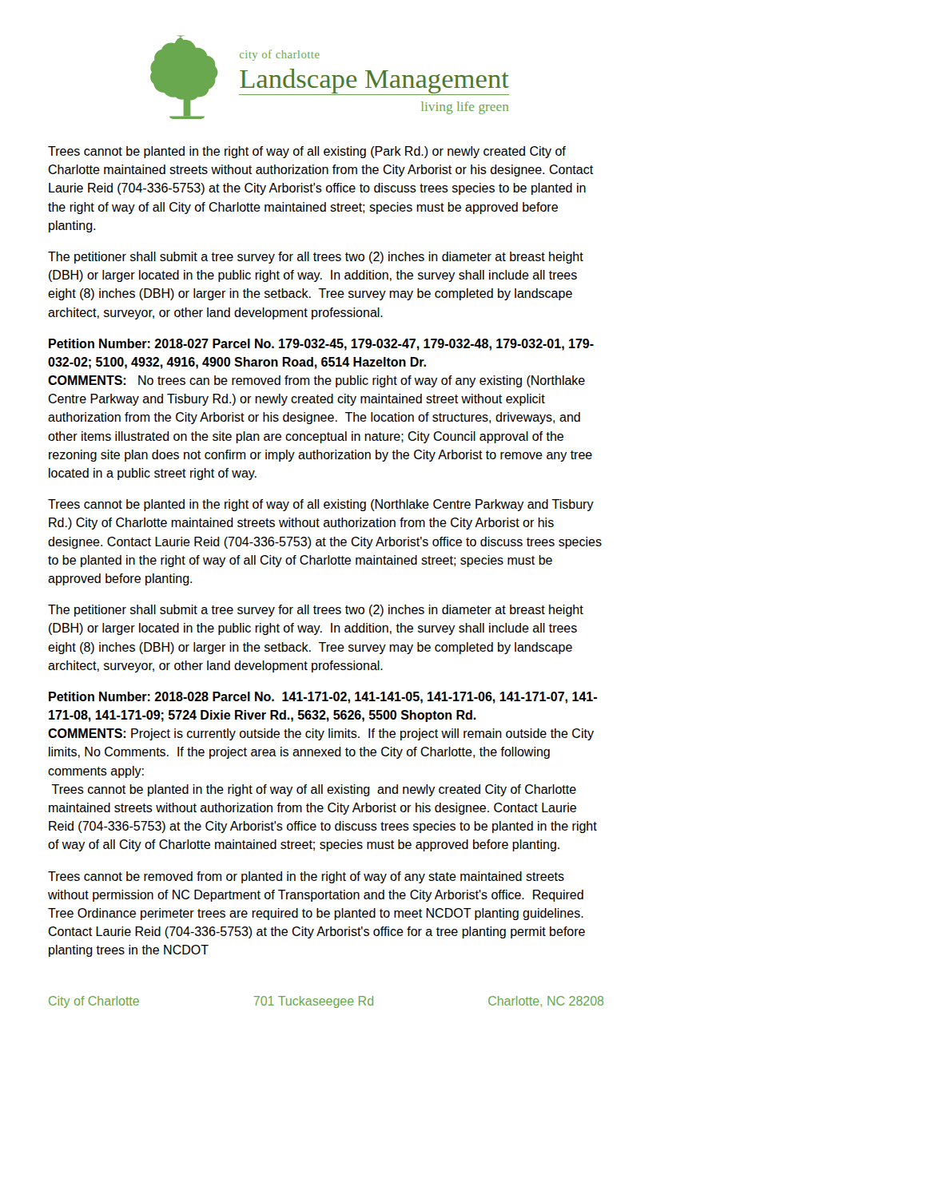city of charlotte
Landscape Management
living life green
Trees cannot be planted in the right of way of all existing (Park Rd.) or newly created City of Charlotte maintained streets without authorization from the City Arborist or his designee. Contact Laurie Reid (704-336-5753) at the City Arborist's office to discuss trees species to be planted in the right of way of all City of Charlotte maintained street; species must be approved before planting.
The petitioner shall submit a tree survey for all trees two (2) inches in diameter at breast height (DBH) or larger located in the public right of way. In addition, the survey shall include all trees eight (8) inches (DBH) or larger in the setback. Tree survey may be completed by landscape architect, surveyor, or other land development professional.
Petition Number: 2018-027 Parcel No. 179-032-45, 179-032-47, 179-032-48, 179-032-01, 179-032-02; 5100, 4932, 4916, 4900 Sharon Road, 6514 Hazelton Dr.
COMMENTS: No trees can be removed from the public right of way of any existing (Northlake Centre Parkway and Tisbury Rd.) or newly created city maintained street without explicit authorization from the City Arborist or his designee. The location of structures, driveways, and other items illustrated on the site plan are conceptual in nature; City Council approval of the rezoning site plan does not confirm or imply authorization by the City Arborist to remove any tree located in a public street right of way.
Trees cannot be planted in the right of way of all existing (Northlake Centre Parkway and Tisbury Rd.) City of Charlotte maintained streets without authorization from the City Arborist or his designee. Contact Laurie Reid (704-336-5753) at the City Arborist's office to discuss trees species to be planted in the right of way of all City of Charlotte maintained street; species must be approved before planting.
The petitioner shall submit a tree survey for all trees two (2) inches in diameter at breast height (DBH) or larger located in the public right of way. In addition, the survey shall include all trees eight (8) inches (DBH) or larger in the setback. Tree survey may be completed by landscape architect, surveyor, or other land development professional.
Petition Number: 2018-028 Parcel No. 141-171-02, 141-141-05, 141-171-06, 141-171-07, 141-171-08, 141-171-09; 5724 Dixie River Rd., 5632, 5626, 5500 Shopton Rd.
COMMENTS: Project is currently outside the city limits. If the project will remain outside the City limits, No Comments. If the project area is annexed to the City of Charlotte, the following comments apply:
Trees cannot be planted in the right of way of all existing and newly created City of Charlotte maintained streets without authorization from the City Arborist or his designee. Contact Laurie Reid (704-336-5753) at the City Arborist's office to discuss trees species to be planted in the right of way of all City of Charlotte maintained street; species must be approved before planting.
Trees cannot be removed from or planted in the right of way of any state maintained streets without permission of NC Department of Transportation and the City Arborist's office. Required Tree Ordinance perimeter trees are required to be planted to meet NCDOT planting guidelines. Contact Laurie Reid (704-336-5753) at the City Arborist's office for a tree planting permit before planting trees in the NCDOT
City of Charlotte 701 Tuckaseegee Rd Charlotte, NC 28208